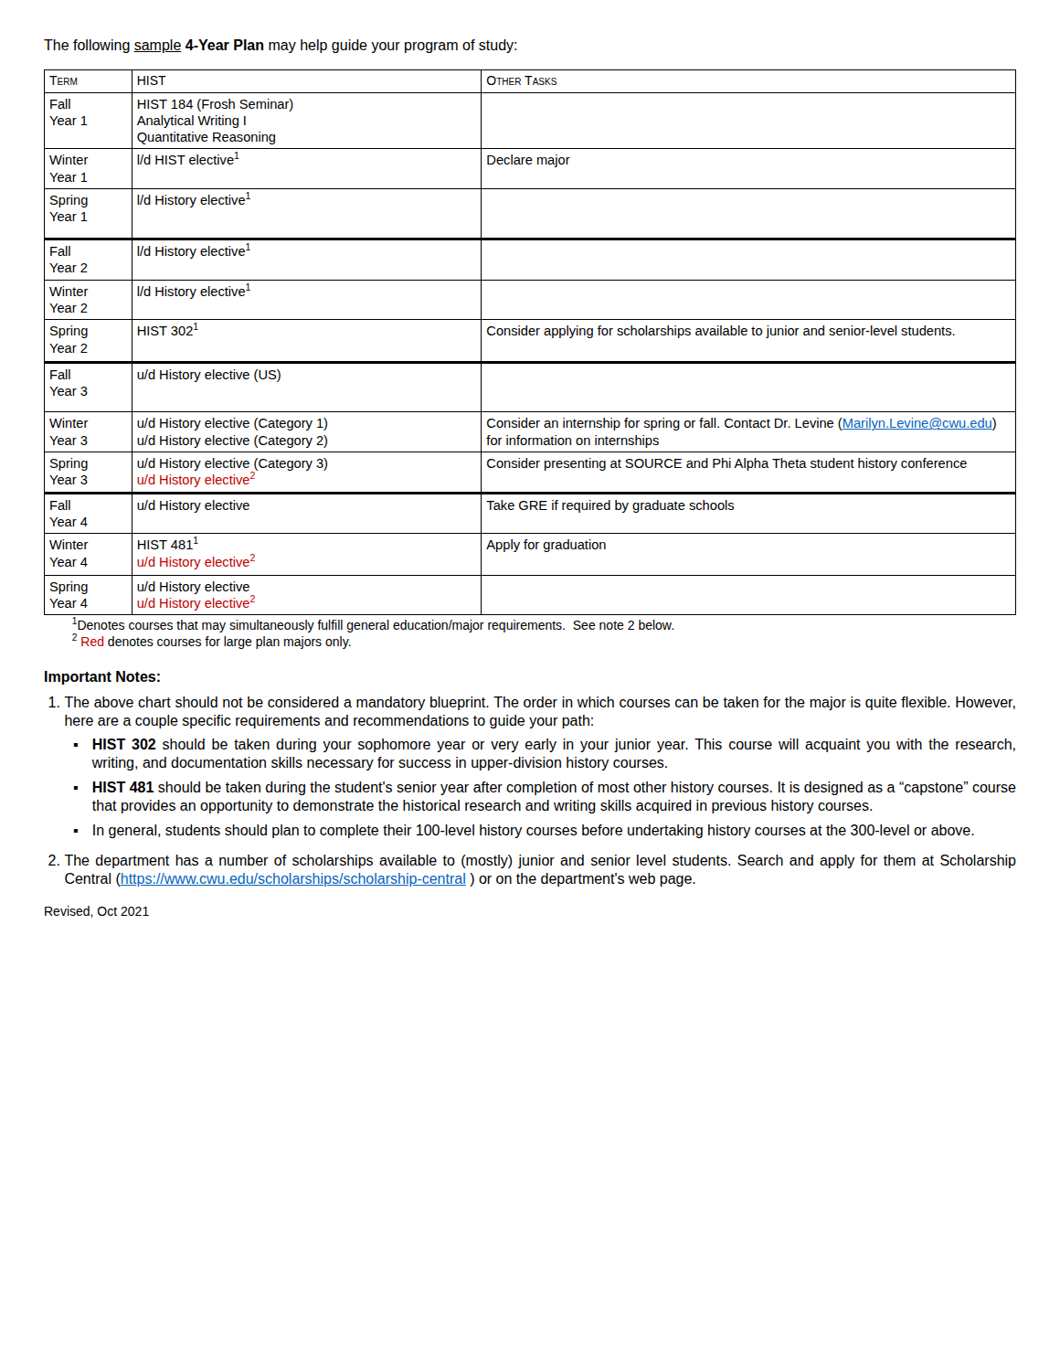The following sample 4-Year Plan may help guide your program of study:
| Term | HIST | Other Tasks |
| --- | --- | --- |
| Fall Year 1 | HIST 184 (Frosh Seminar) Analytical Writing I Quantitative Reasoning | |
| Winter Year 1 | l/d HIST elective 1 | Declare major |
| Spring Year 1 | l/d History elective 1 | |
| Fall Year 2 | l/d History elective 1 | |
| Winter Year 2 | l/d History elective 1 | |
| Spring Year 2 | HIST 302 1 | Consider applying for scholarships available to junior and senior-level students. |
| Fall Year 3 | u/d History elective (US) | |
| Winter Year 3 | u/d History elective (Category 1) u/d History elective (Category 2) | Consider an internship for spring or fall. Contact Dr. Levine ( Marilyn.Levine@cwu.edu ) for information on internships |
| Spring Year 3 | u/d History elective (Category 3) u/d History elective 2 | Consider presenting at SOURCE and Phi Alpha Theta student history conference |
| Fall Year 4 | u/d History elective | Take GRE if required by graduate schools |
| Winter Year 4 | HIST 481 1 u/d History elective 2 | Apply for graduation |
| Spring Year 4 | u/d History elective u/d History elective 2 | |
1Denotes courses that may simultaneously fulfill general education/major requirements. See note 2 below.
2 Red denotes courses for large plan majors only.
Important Notes:
The above chart should not be considered a mandatory blueprint. The order in which courses can be taken for the major is quite flexible. However, here are a couple specific requirements and recommendations to guide your path:
HIST 302 should be taken during your sophomore year or very early in your junior year. This course will acquaint you with the research, writing, and documentation skills necessary for success in upper-division history courses.
HIST 481 should be taken during the student's senior year after completion of most other history courses. It is designed as a “capstone” course that provides an opportunity to demonstrate the historical research and writing skills acquired in previous history courses.
In general, students should plan to complete their 100-level history courses before undertaking history courses at the 300-level or above.
The department has a number of scholarships available to (mostly) junior and senior level students. Search and apply for them at Scholarship Central (https://www.cwu.edu/scholarships/scholarship-central ) or on the department's web page.
Revised, Oct 2021